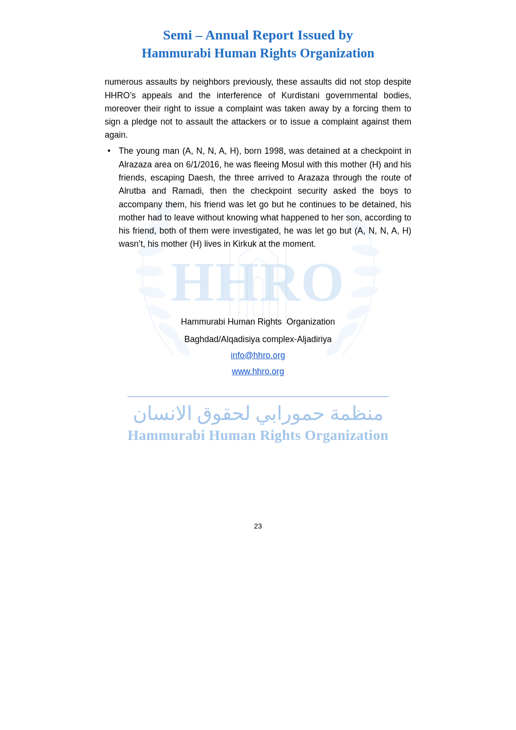HHRO
Semi – Annual Report Issued by
Hammurabi Human Rights Organization
numerous assaults by neighbors previously, these assaults did not stop despite HHRO’s appeals and the interference of Kurdistani governmental bodies, moreover their right to issue a complaint was taken away by a forcing them to sign a pledge not to assault the attackers or to issue a complaint against them again.
The young man (A, N, N, A, H), born 1998, was detained at a checkpoint in Alrazaza area on 6/1/2016, he was fleeing Mosul with this mother (H) and his friends, escaping Daesh, the three arrived to Arazaza through the route of Alrutba and Ramadi, then the checkpoint security asked the boys to accompany them, his friend was let go but he continues to be detained, his mother had to leave without knowing what happened to her son, according to his friend, both of them were investigated, he was let go but (A, N, N, A, H) wasn’t, his mother (H) lives in Kirkuk at the moment.
Hammurabi Human Rights Organization
Baghdad/Alqadisiya complex-Aljadiriya
info@hhro.org
www.hhro.org
منظمة حمورابي لحقوق الانسان
Hammurabi Human Rights Organization
23